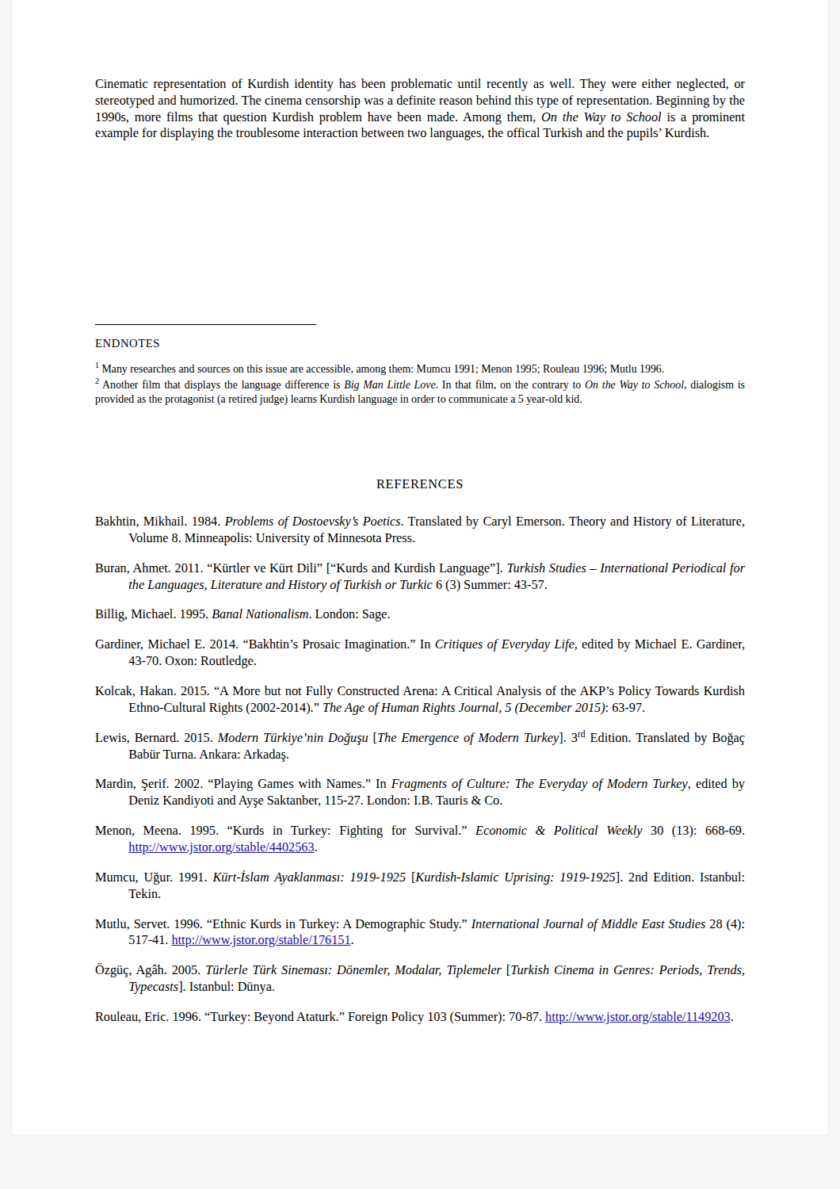Cinematic representation of Kurdish identity has been problematic until recently as well. They were either neglected, or stereotyped and humorized. The cinema censorship was a definite reason behind this type of representation. Beginning by the 1990s, more films that question Kurdish problem have been made. Among them, On the Way to School is a prominent example for displaying the troublesome interaction between two languages, the offical Turkish and the pupils’ Kurdish.
ENDNOTES
1 Many researches and sources on this issue are accessible, among them: Mumcu 1991; Menon 1995; Rouleau 1996; Mutlu 1996.
2 Another film that displays the language difference is Big Man Little Love. In that film, on the contrary to On the Way to School, dialogism is provided as the protagonist (a retired judge) learns Kurdish language in order to communicate a 5 year-old kid.
REFERENCES
Bakhtin, Mikhail. 1984. Problems of Dostoevsky’s Poetics. Translated by Caryl Emerson. Theory and History of Literature, Volume 8. Minneapolis: University of Minnesota Press.
Buran, Ahmet. 2011. “Kürtler ve Kürt Dili” [“Kurds and Kurdish Language”]. Turkish Studies – International Periodical for the Languages, Literature and History of Turkish or Turkic 6 (3) Summer: 43-57.
Billig, Michael. 1995. Banal Nationalism. London: Sage.
Gardiner, Michael E. 2014. “Bakhtin’s Prosaic Imagination.” In Critiques of Everyday Life, edited by Michael E. Gardiner, 43-70. Oxon: Routledge.
Kolcak, Hakan. 2015. “A More but not Fully Constructed Arena: A Critical Analysis of the AKP’s Policy Towards Kurdish Ethno-Cultural Rights (2002-2014).” The Age of Human Rights Journal, 5 (December 2015): 63-97.
Lewis, Bernard. 2015. Modern Türkiye’nin Doğuşu [The Emergence of Modern Turkey]. 3rd Edition. Translated by Boğaç Babür Turna. Ankara: Arkadaş.
Mardin, Şerif. 2002. “Playing Games with Names.” In Fragments of Culture: The Everyday of Modern Turkey, edited by Deniz Kandiyoti and Ayşe Saktanber, 115-27. London: I.B. Tauris & Co.
Menon, Meena. 1995. “Kurds in Turkey: Fighting for Survival.” Economic & Political Weekly 30 (13): 668-69. http://www.jstor.org/stable/4402563.
Mumcu, Uğur. 1991. Kürt-İslam Ayaklanması: 1919-1925 [Kurdish-Islamic Uprising: 1919-1925]. 2nd Edition. Istanbul: Tekin.
Mutlu, Servet. 1996. “Ethnic Kurds in Turkey: A Demographic Study.” International Journal of Middle East Studies 28 (4): 517-41. http://www.jstor.org/stable/176151.
Özgüç, Agâh. 2005. Türlerle Türk Sineması: Dönemler, Modalar, Tiplemeler [Turkish Cinema in Genres: Periods, Trends, Typecasts]. Istanbul: Dünya.
Rouleau, Eric. 1996. “Turkey: Beyond Ataturk.” Foreign Policy 103 (Summer): 70-87. http://www.jstor.org/stable/1149203.